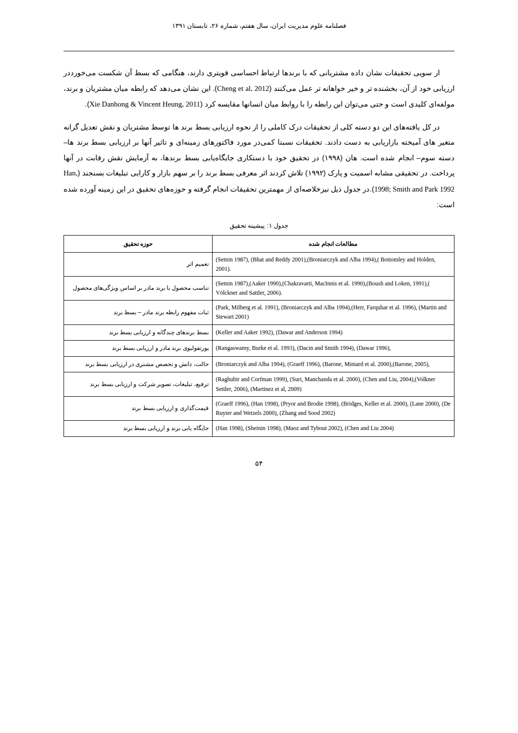فصلنامه علوم مدیریت ایران، سال هفتم، شماره ۲۶، تابستان ۱۳۹۱
از سویی تحقیقات نشان داده مشتریانی که با برندها ارتباط احساسی قویتری دارند، هنگامی که بسط آن شکست می‌خورددر ارزیابی خود از آن، بخشنده تر و خیر خواهانه تر عمل می‌کنند (Cheng et al, 2012). این نشان می‌دهد که رابطه میان مشتریان و برند، مولفه‌ای کلیدی است و حتی می‌توان این رابطه را با روابط میان انسانها مقایسه کرد (Xie Danhong & Vincent Heung, 2011).
در کل یافته‌های این دو دسته کلی از تحقیقات درک کاملی را از نحوه ارزیابی بسط برند ها توسط مشتریان و نقش تعدیل گرانه متغیر های آمیخته بازاریابی به دست دادند. تحقیقات نسبتا کمی‌در مورد فاکتورهای زمینه‌ای و تاثیر آنها بر ارزیابی بسط برند ها– دسته سوم– انجام شده است. هان (۱۹۹۸) در تحقیق خود با دستکاری جایگاه‌یابی بسط برندها، به آزمایش نقش رقابت در آنها پرداخت. در تحقیقی مشابه اسمیت و پارک (۱۹۹۲) تلاش کردند اثر معرفی بسط برند را بر سهم بازار و کارایی تبلیغات بسنجند (Han, 1998; Smith and Park 1992).در جدول ذیل نیزخلاصه‌ای از مهمترین تحقیقات انجام گرفته و حوزه‌های تحقیق در این زمینه آورده شده است:
جدول ۱: پیشینه تحقیق
| مطالعات انجام شده | حوزه تحقیق |
| --- | --- |
| (Semin 1987), (Bhat and Reddy 2001),(Broniarczyk and Alba 1994),( Bottomley and Holden, 2001). | تعمیم اثر |
| (Semin 1987),(Aaker 1990),(Chakravarti, MacInnis et al. 1990),(Boush and Loken, 1991),( Völckner and Sattler, 2006). | تناسب محصول با برند مادر بر اساس ویژگی‌های محصول |
| (Park, Milberg et al. 1991), (Broniarczyk and Alba 1994),(Herr, Farquhar et al. 1996), (Martin and Stewart 2001) | ثبات مفهوم رابطه برند مادر – بسط برند |
| (Keller and Aaker 1992), (Dawar and Anderson 1994) | بسط برندهای چندگانه و ارزیابی بسط برند |
| (Rangaswamy, Burke et al. 1993), (Dacin and Smith 1994), (Dawar 1996), | پورتفولیوی برند مادر و ارزیابی بسط برند |
| (Broniarczyk and Alba 1994), (Graeff 1996), (Barone, Miniard et al. 2000),(Barone, 2005), | حالت، دانش و تخصص مشتری در ارزیابی بسط برند |
| (Raghubir and Corfman 1999), (Suri, Manchanda et al. 2000), (Chen and Liu, 2004),(Volkner Settler, 2006), (Martinez et al, 2009) | ترفیع، تبلیغات، تصویر شرکت و ارزیابی بسط برند |
| (Graeff 1996), (Han 1998), (Pryor and Brodie 1998), (Bridges, Keller et al. 2000), (Lane 2000), (De Ruyter and Wetzels 2000), (Zhang and Sood 2002) | قیمت‌گذاری و ارزیابی بسط برند |
| (Han 1998), (Sheinin 1998), (Maoz and Tybout 2002), (Chen and Liu 2004) | جایگاه یابی برند و ارزیابی بسط برند |
۵۴